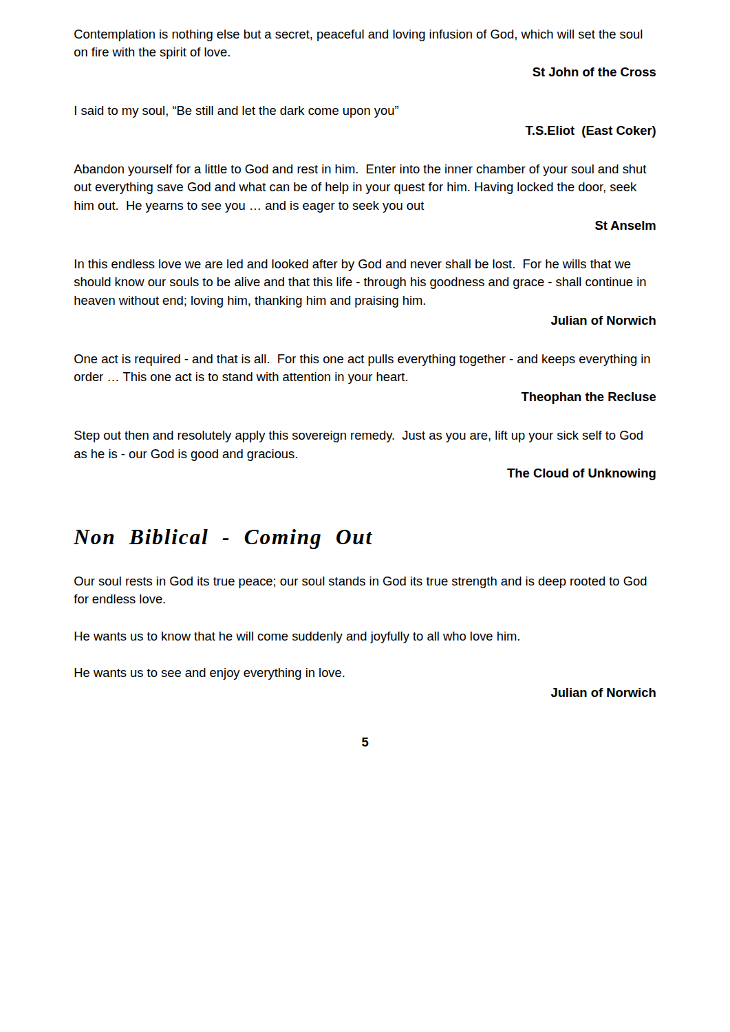Contemplation is nothing else but a secret, peaceful and loving infusion of God, which will set the soul on fire with the spirit of love.
St John of the Cross
I said to my soul, “Be still and let the dark come upon you”
T.S.Eliot (East Coker)
Abandon yourself for a little to God and rest in him. Enter into the inner chamber of your soul and shut out everything save God and what can be of help in your quest for him. Having locked the door, seek him out. He yearns to see you … and is eager to seek you out
St Anselm
In this endless love we are led and looked after by God and never shall be lost. For he wills that we should know our souls to be alive and that this life - through his goodness and grace - shall continue in heaven without end; loving him, thanking him and praising him.
Julian of Norwich
One act is required - and that is all. For this one act pulls everything together - and keeps everything in order … This one act is to stand with attention in your heart.
Theophan the Recluse
Step out then and resolutely apply this sovereign remedy. Just as you are, lift up your sick self to God as he is - our God is good and gracious.
The Cloud of Unknowing
Non Biblical - Coming Out
Our soul rests in God its true peace; our soul stands in God its true strength and is deep rooted to God for endless love.
He wants us to know that he will come suddenly and joyfully to all who love him.
He wants us to see and enjoy everything in love.
Julian of Norwich
5